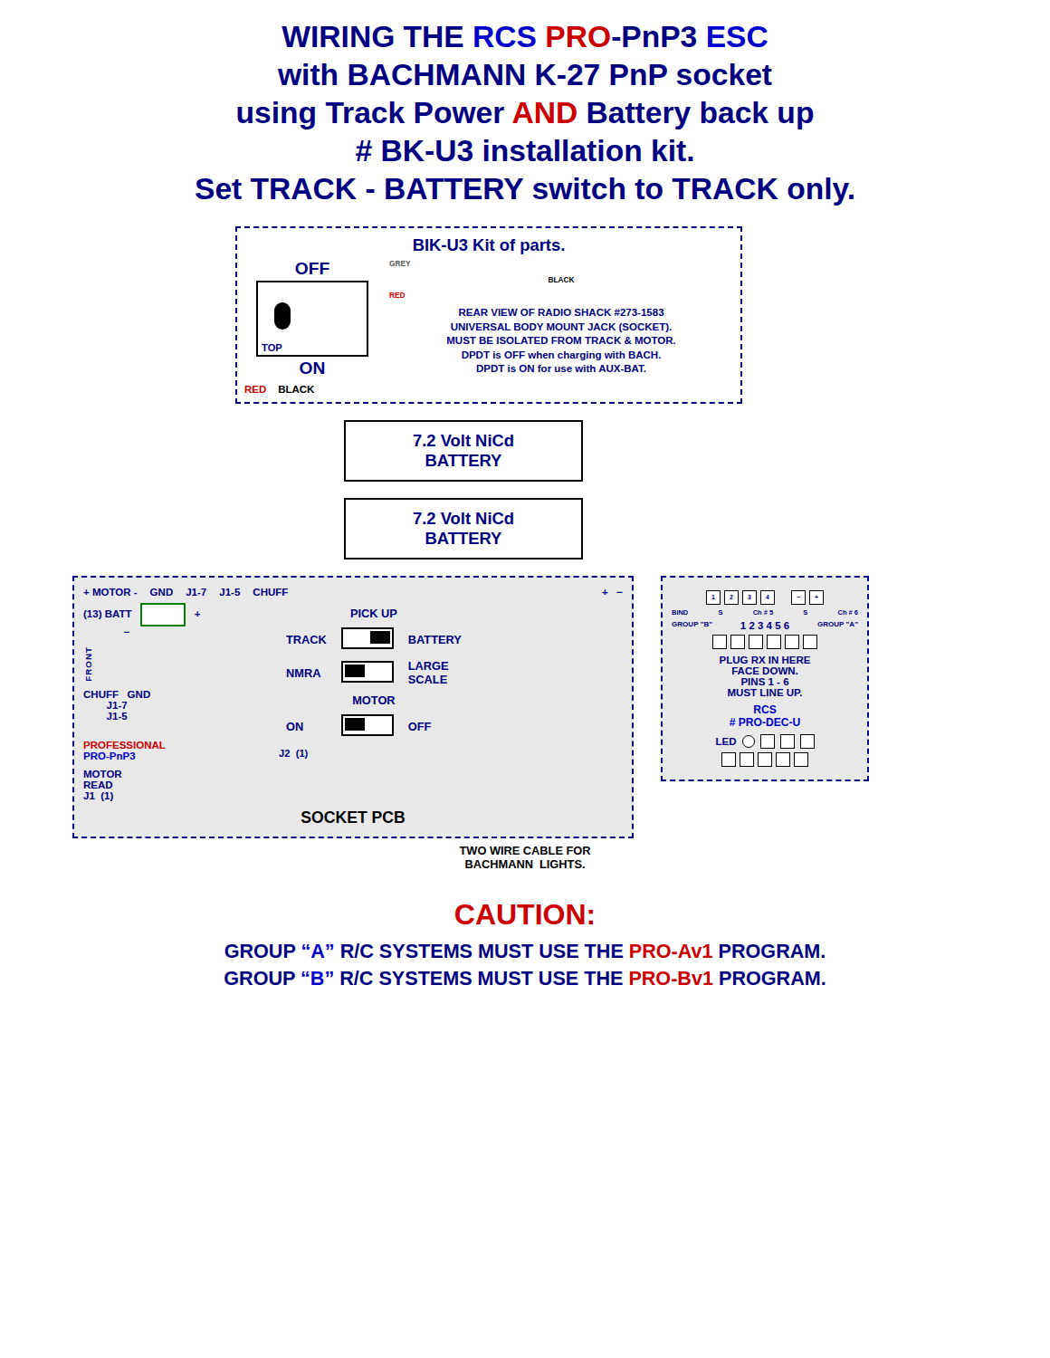WIRING THE RCS PRO-PnP3 ESC
with BACHMANN K-27 PnP socket
using Track Power AND Battery back up
# BK-U3 installation kit.
Set TRACK - BATTERY switch to TRACK only.
BIK-U3 Kit of parts.
OFF
TOP
ON
GREY
BLACK
RED
REAR VIEW OF RADIO SHACK #273-1583
UNIVERSAL BODY MOUNT JACK (SOCKET).
MUST BE ISOLATED FROM TRACK & MOTOR.
DPDT is OFF when charging with BACH.
DPDT is ON for use with AUX-BAT.
RED BLACK
7.2 Volt NiCd
BATTERY
7.2 Volt NiCd
BATTERY
+ MOTOR - GND J1-7 J1-5 CHUFF + −
(13) BATT +
−
FRONT
CHUFF GND
J1-7
J1-5
PROFESSIONAL
PRO-PnP3
MOTOR
READ
J1 (1)
| PICK UP |
| TRACK | | BATTERY |
| NMRA | | LARGE SCALE |
| MOTOR |
| ON | | OFF |
J2 (1)
SOCKET PCB
1234 −+
BIND SCh # 5 SCh # 6
GROUP "B" 1 2 3 4 5 6 GROUP "A"
PLUG RX IN HERE
FACE DOWN.
PINS 1 - 6
MUST LINE UP.
RCS
# PRO-DEC-U
LED
TWO WIRE CABLE FOR
BACHMANN LIGHTS.
CAUTION:
GROUP “A” R/C SYSTEMS MUST USE THE PRO-Av1 PROGRAM.
GROUP “B” R/C SYSTEMS MUST USE THE PRO-Bv1 PROGRAM.